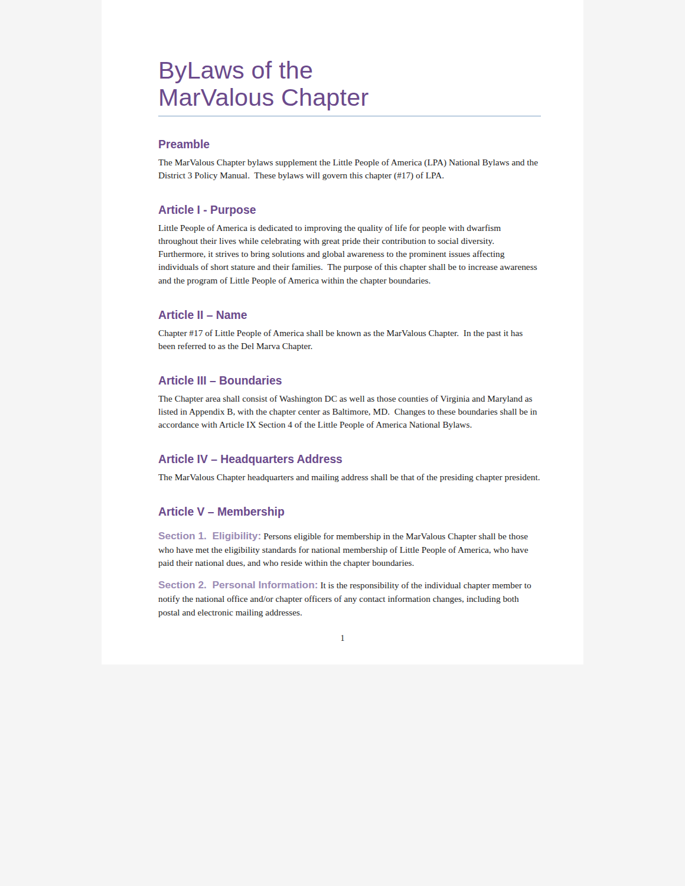ByLaws of the
MarValous Chapter
Preamble
The MarValous Chapter bylaws supplement the Little People of America (LPA) National Bylaws and the District 3 Policy Manual. These bylaws will govern this chapter (#17) of LPA.
Article I - Purpose
Little People of America is dedicated to improving the quality of life for people with dwarfism throughout their lives while celebrating with great pride their contribution to social diversity. Furthermore, it strives to bring solutions and global awareness to the prominent issues affecting individuals of short stature and their families. The purpose of this chapter shall be to increase awareness and the program of Little People of America within the chapter boundaries.
Article II – Name
Chapter #17 of Little People of America shall be known as the MarValous Chapter. In the past it has been referred to as the Del Marva Chapter.
Article III – Boundaries
The Chapter area shall consist of Washington DC as well as those counties of Virginia and Maryland as listed in Appendix B, with the chapter center as Baltimore, MD. Changes to these boundaries shall be in accordance with Article IX Section 4 of the Little People of America National Bylaws.
Article IV – Headquarters Address
The MarValous Chapter headquarters and mailing address shall be that of the presiding chapter president.
Article V – Membership
Section 1. Eligibility: Persons eligible for membership in the MarValous Chapter shall be those who have met the eligibility standards for national membership of Little People of America, who have paid their national dues, and who reside within the chapter boundaries.
Section 2. Personal Information: It is the responsibility of the individual chapter member to notify the national office and/or chapter officers of any contact information changes, including both postal and electronic mailing addresses.
1